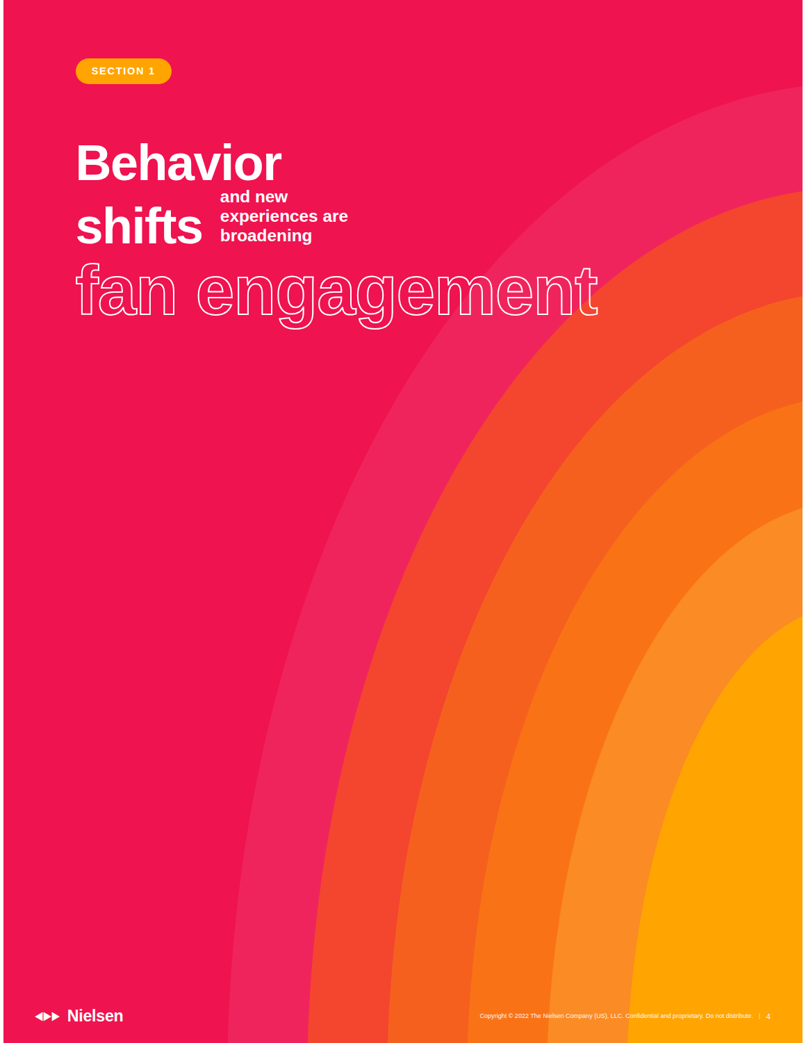Section 1
Behavior shifts and new experiences are broadening fan engagement
◂▸▸ Nielsen
Copyright © 2022 The Nielsen Company (US), LLC. Confidential and proprietary. Do not distribute. | 4